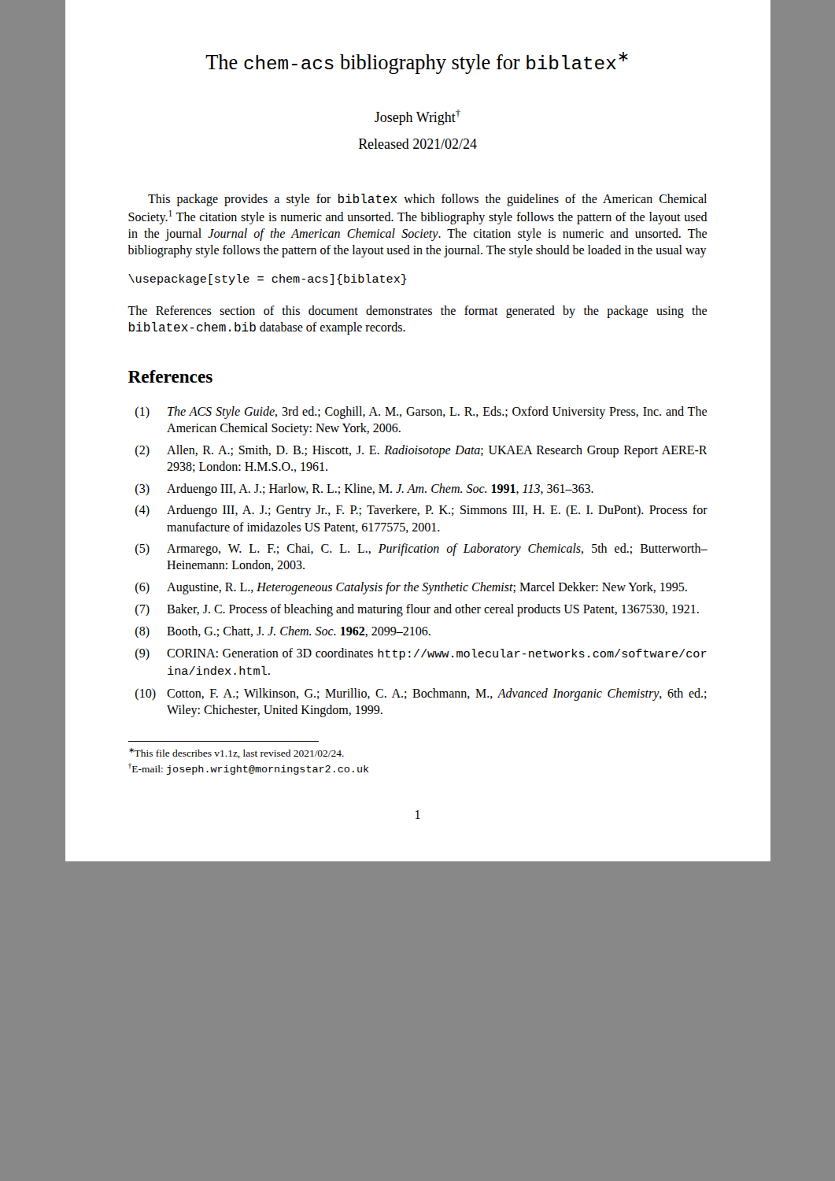The chem-acs bibliography style for biblatex∗
Joseph Wright†
Released 2021/02/24
This package provides a style for biblatex which follows the guidelines of the American Chemical Society.1 The citation style is numeric and unsorted. The bibliography style follows the pattern of the layout used in the journal Journal of the American Chemical Society. The citation style is numeric and unsorted. The bibliography style follows the pattern of the layout used in the journal. The style should be loaded in the usual way
\usepackage[style = chem-acs]{biblatex}
The References section of this document demonstrates the format generated by the package using the biblatex-chem.bib database of example records.
References
(1) The ACS Style Guide, 3rd ed.; Coghill, A. M., Garson, L. R., Eds.; Oxford University Press, Inc. and The American Chemical Society: New York, 2006.
(2) Allen, R. A.; Smith, D. B.; Hiscott, J. E. Radioisotope Data; UKAEA Research Group Report AERE-R 2938; London: H.M.S.O., 1961.
(3) Arduengo III, A. J.; Harlow, R. L.; Kline, M. J. Am. Chem. Soc. 1991, 113, 361–363.
(4) Arduengo III, A. J.; Gentry Jr., F. P.; Taverkere, P. K.; Simmons III, H. E. (E. I. DuPont). Process for manufacture of imidazoles US Patent, 6177575, 2001.
(5) Armarego, W. L. F.; Chai, C. L. L., Purification of Laboratory Chemicals, 5th ed.; Butterworth–Heinemann: London, 2003.
(6) Augustine, R. L., Heterogeneous Catalysis for the Synthetic Chemist; Marcel Dekker: New York, 1995.
(7) Baker, J. C. Process of bleaching and maturing flour and other cereal products US Patent, 1367530, 1921.
(8) Booth, G.; Chatt, J. J. Chem. Soc. 1962, 2099–2106.
(9) CORINA: Generation of 3D coordinates http://www.molecular-networks.com/software/corina/index.html.
(10) Cotton, F. A.; Wilkinson, G.; Murillio, C. A.; Bochmann, M., Advanced Inorganic Chemistry, 6th ed.; Wiley: Chichester, United Kingdom, 1999.
∗This file describes v1.1z, last revised 2021/02/24.
†E-mail: joseph.wright@morningstar2.co.uk
1